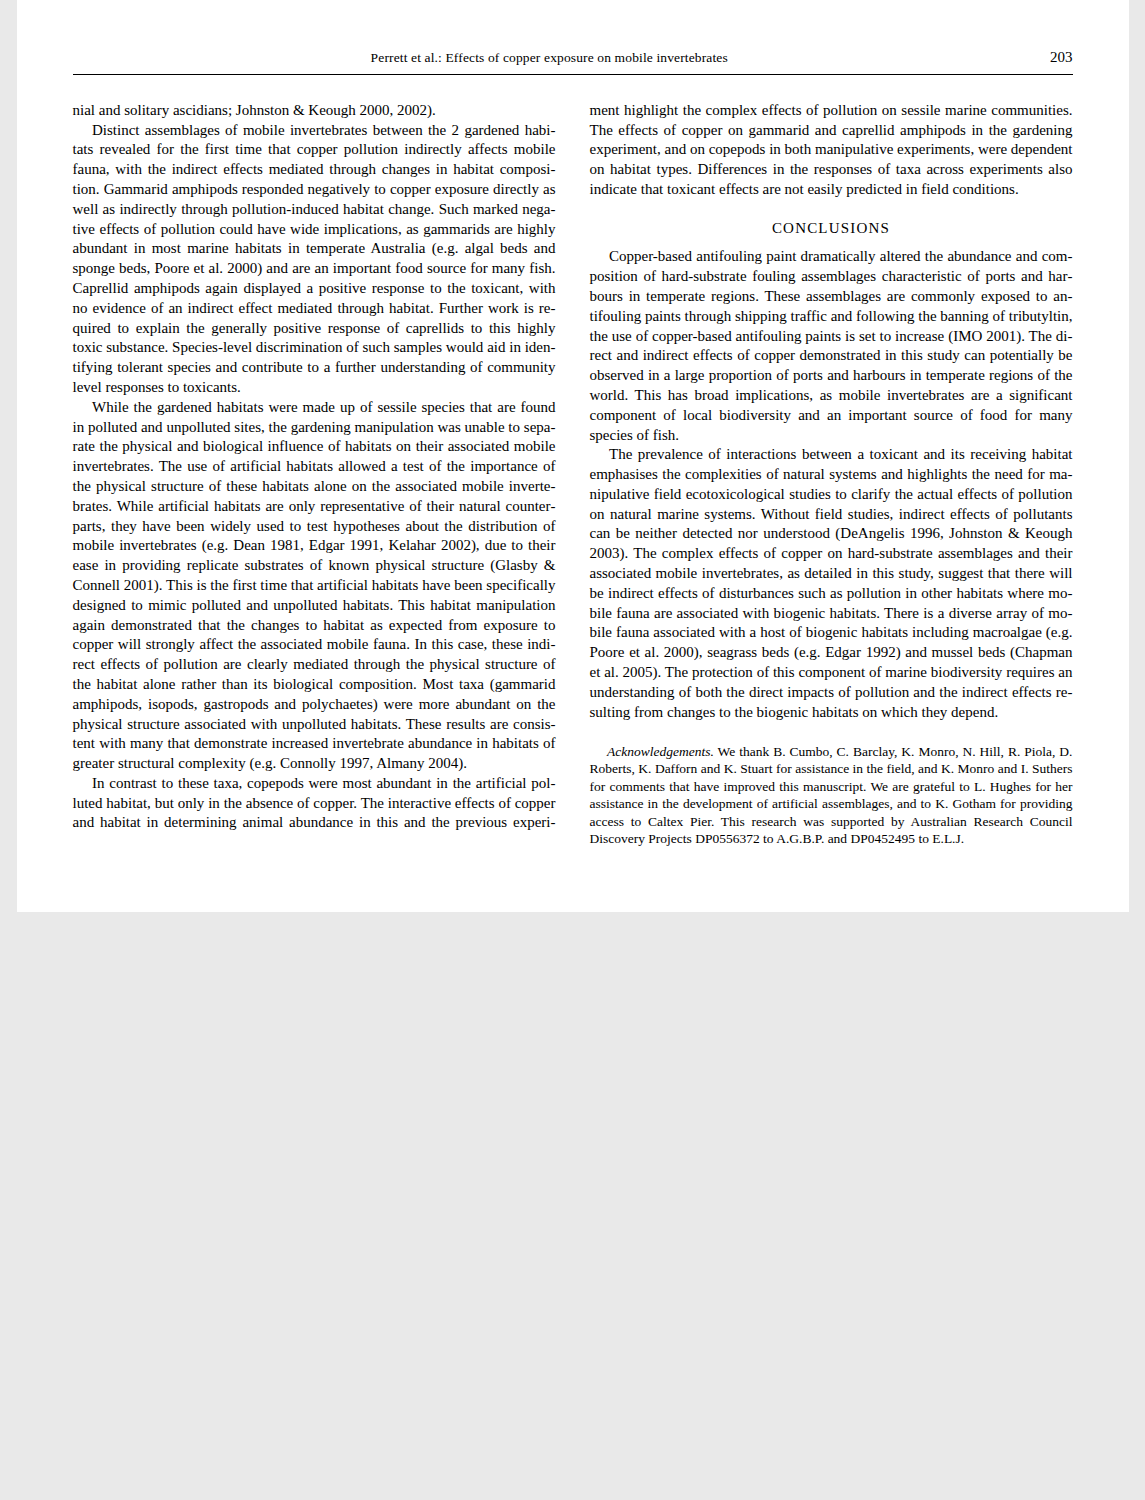Perrett et al.: Effects of copper exposure on mobile invertebrates
203
nial and solitary ascidians; Johnston & Keough 2000, 2002).
Distinct assemblages of mobile invertebrates between the 2 gardened habitats revealed for the first time that copper pollution indirectly affects mobile fauna, with the indirect effects mediated through changes in habitat composition. Gammarid amphipods responded negatively to copper exposure directly as well as indirectly through pollution-induced habitat change. Such marked negative effects of pollution could have wide implications, as gammarids are highly abundant in most marine habitats in temperate Australia (e.g. algal beds and sponge beds, Poore et al. 2000) and are an important food source for many fish. Caprellid amphipods again displayed a positive response to the toxicant, with no evidence of an indirect effect mediated through habitat. Further work is required to explain the generally positive response of caprellids to this highly toxic substance. Species-level discrimination of such samples would aid in identifying tolerant species and contribute to a further understanding of community level responses to toxicants.
While the gardened habitats were made up of sessile species that are found in polluted and unpolluted sites, the gardening manipulation was unable to separate the physical and biological influence of habitats on their associated mobile invertebrates. The use of artificial habitats allowed a test of the importance of the physical structure of these habitats alone on the associated mobile invertebrates. While artificial habitats are only representative of their natural counterparts, they have been widely used to test hypotheses about the distribution of mobile invertebrates (e.g. Dean 1981, Edgar 1991, Kelahar 2002), due to their ease in providing replicate substrates of known physical structure (Glasby & Connell 2001). This is the first time that artificial habitats have been specifically designed to mimic polluted and unpolluted habitats. This habitat manipulation again demonstrated that the changes to habitat as expected from exposure to copper will strongly affect the associated mobile fauna. In this case, these indirect effects of pollution are clearly mediated through the physical structure of the habitat alone rather than its biological composition. Most taxa (gammarid amphipods, isopods, gastropods and polychaetes) were more abundant on the physical structure associated with unpolluted habitats. These results are consistent with many that demonstrate increased invertebrate abundance in habitats of greater structural complexity (e.g. Connolly 1997, Almany 2004).
In contrast to these taxa, copepods were most abundant in the artificial polluted habitat, but only in the absence of copper. The interactive effects of copper and habitat in determining animal abundance in this and the previous experiment highlight the complex effects of pollution on sessile marine communities. The effects of copper on gammarid and caprellid amphipods in the gardening experiment, and on copepods in both manipulative experiments, were dependent on habitat types. Differences in the responses of taxa across experiments also indicate that toxicant effects are not easily predicted in field conditions.
CONCLUSIONS
Copper-based antifouling paint dramatically altered the abundance and composition of hard-substrate fouling assemblages characteristic of ports and harbours in temperate regions. These assemblages are commonly exposed to antifouling paints through shipping traffic and following the banning of tributyltin, the use of copper-based antifouling paints is set to increase (IMO 2001). The direct and indirect effects of copper demonstrated in this study can potentially be observed in a large proportion of ports and harbours in temperate regions of the world. This has broad implications, as mobile invertebrates are a significant component of local biodiversity and an important source of food for many species of fish.
The prevalence of interactions between a toxicant and its receiving habitat emphasises the complexities of natural systems and highlights the need for manipulative field ecotoxicological studies to clarify the actual effects of pollution on natural marine systems. Without field studies, indirect effects of pollutants can be neither detected nor understood (DeAngelis 1996, Johnston & Keough 2003). The complex effects of copper on hard-substrate assemblages and their associated mobile invertebrates, as detailed in this study, suggest that there will be indirect effects of disturbances such as pollution in other habitats where mobile fauna are associated with biogenic habitats. There is a diverse array of mobile fauna associated with a host of biogenic habitats including macroalgae (e.g. Poore et al. 2000), seagrass beds (e.g. Edgar 1992) and mussel beds (Chapman et al. 2005). The protection of this component of marine biodiversity requires an understanding of both the direct impacts of pollution and the indirect effects resulting from changes to the biogenic habitats on which they depend.
Acknowledgements. We thank B. Cumbo, C. Barclay, K. Monro, N. Hill, R. Piola, D. Roberts, K. Dafforn and K. Stuart for assistance in the field, and K. Monro and I. Suthers for comments that have improved this manuscript. We are grateful to L. Hughes for her assistance in the development of artificial assemblages, and to K. Gotham for providing access to Caltex Pier. This research was supported by Australian Research Council Discovery Projects DP0556372 to A.G.B.P. and DP0452495 to E.L.J.